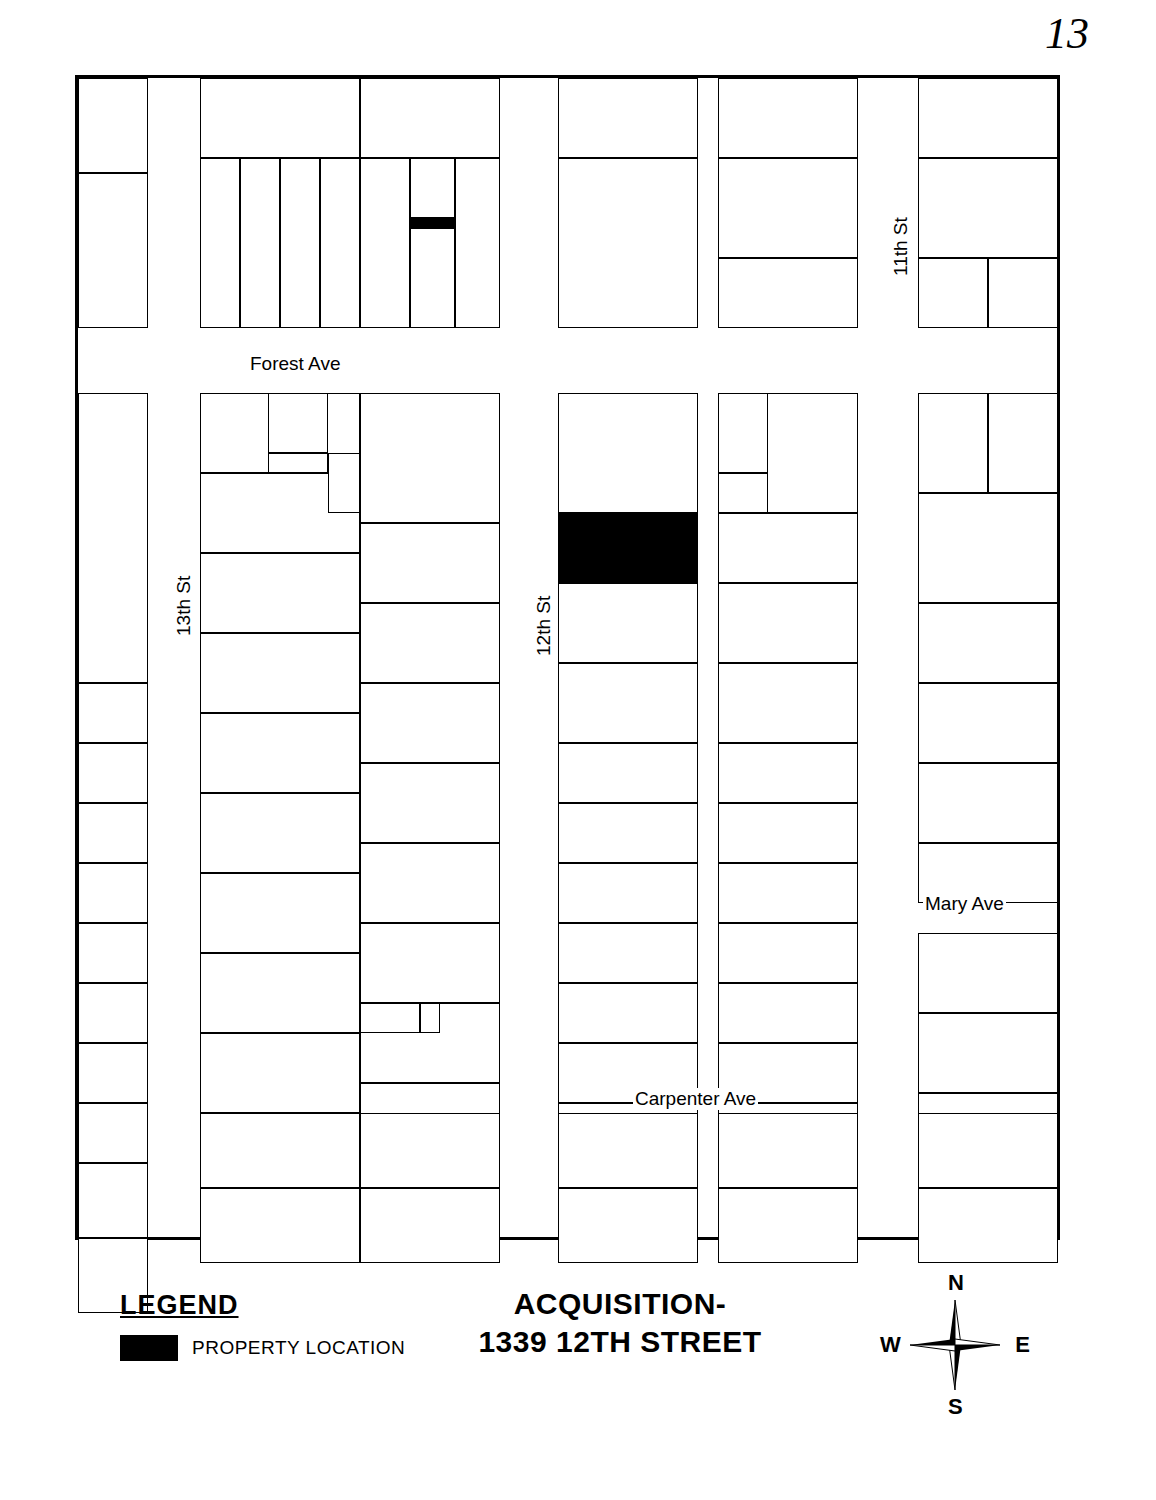13
11th St
Forest Ave
13th St
12th St
Mary Ave
Carpenter Ave
LEGEND
PROPERTY LOCATION
ACQUISITION-
1339 12TH STREET
N S W E